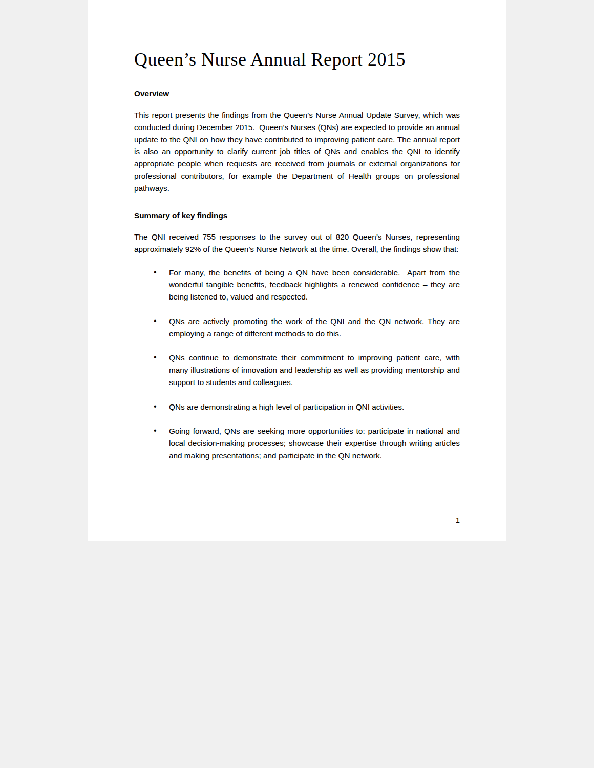Queen’s Nurse Annual Report 2015
Overview
This report presents the findings from the Queen’s Nurse Annual Update Survey, which was conducted during December 2015. Queen’s Nurses (QNs) are expected to provide an annual update to the QNI on how they have contributed to improving patient care. The annual report is also an opportunity to clarify current job titles of QNs and enables the QNI to identify appropriate people when requests are received from journals or external organizations for professional contributors, for example the Department of Health groups on professional pathways.
Summary of key findings
The QNI received 755 responses to the survey out of 820 Queen’s Nurses, representing approximately 92% of the Queen’s Nurse Network at the time. Overall, the findings show that:
For many, the benefits of being a QN have been considerable. Apart from the wonderful tangible benefits, feedback highlights a renewed confidence – they are being listened to, valued and respected.
QNs are actively promoting the work of the QNI and the QN network. They are employing a range of different methods to do this.
QNs continue to demonstrate their commitment to improving patient care, with many illustrations of innovation and leadership as well as providing mentorship and support to students and colleagues.
QNs are demonstrating a high level of participation in QNI activities.
Going forward, QNs are seeking more opportunities to: participate in national and local decision-making processes; showcase their expertise through writing articles and making presentations; and participate in the QN network.
1